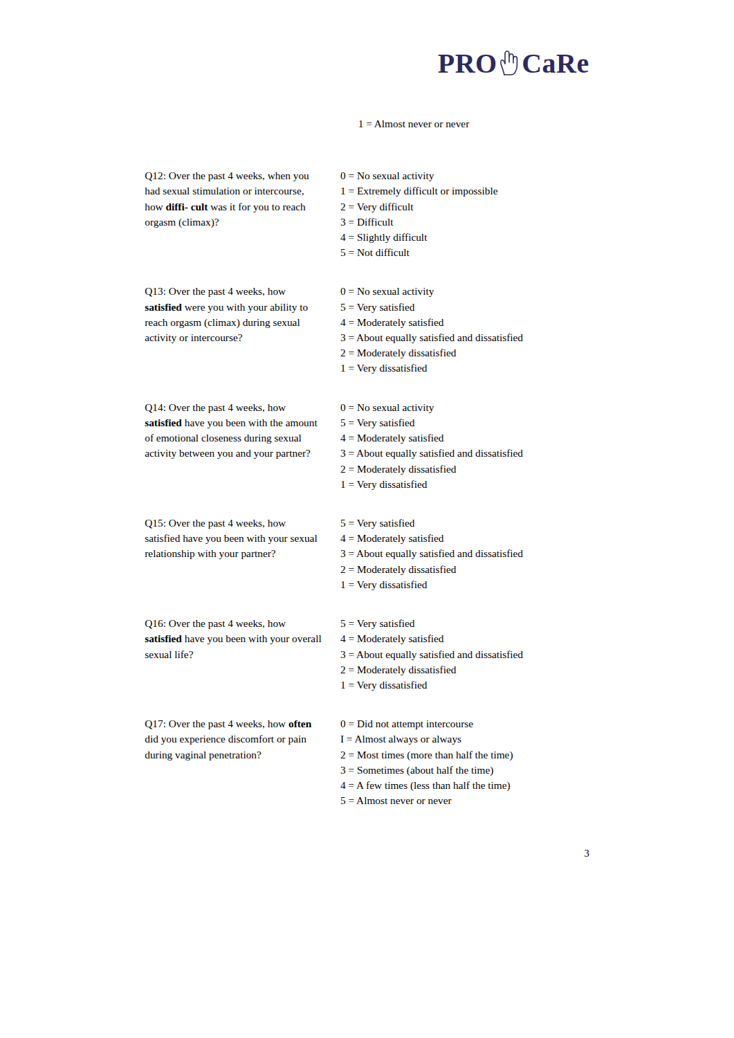PROCaRe
1 = Almost never or never
Q12: Over the past 4 weeks, when you had sexual stimulation or intercourse, how diffi- cult was it for you to reach orgasm (climax)?
0 = No sexual activity
1 = Extremely difficult or impossible
2 = Very difficult
3 = Difficult
4 = Slightly difficult
5 = Not difficult
Q13: Over the past 4 weeks, how satisfied were you with your ability to reach orgasm (climax) during sexual activity or intercourse?
0 = No sexual activity
5 = Very satisfied
4 = Moderately satisfied
3 = About equally satisfied and dissatisfied
2 = Moderately dissatisfied
1 = Very dissatisfied
Q14: Over the past 4 weeks, how satisfied have you been with the amount of emotional closeness during sexual activity between you and your partner?
0 = No sexual activity
5 = Very satisfied
4 = Moderately satisfied
3 = About equally satisfied and dissatisfied
2 = Moderately dissatisfied
1 = Very dissatisfied
Q15: Over the past 4 weeks, how satisfied have you been with your sexual relationship with your partner?
5 = Very satisfied
4 = Moderately satisfied
3 = About equally satisfied and dissatisfied
2 = Moderately dissatisfied
1 = Very dissatisfied
Q16: Over the past 4 weeks, how satisfied have you been with your overall sexual life?
5 = Very satisfied
4 = Moderately satisfied
3 = About equally satisfied and dissatisfied
2 = Moderately dissatisfied
1 = Very dissatisfied
Q17: Over the past 4 weeks, how often did you experience discomfort or pain during vaginal penetration?
0 = Did not attempt intercourse
I = Almost always or always
2 = Most times (more than half the time)
3 = Sometimes (about half the time)
4 = A few times (less than half the time)
5 = Almost never or never
3